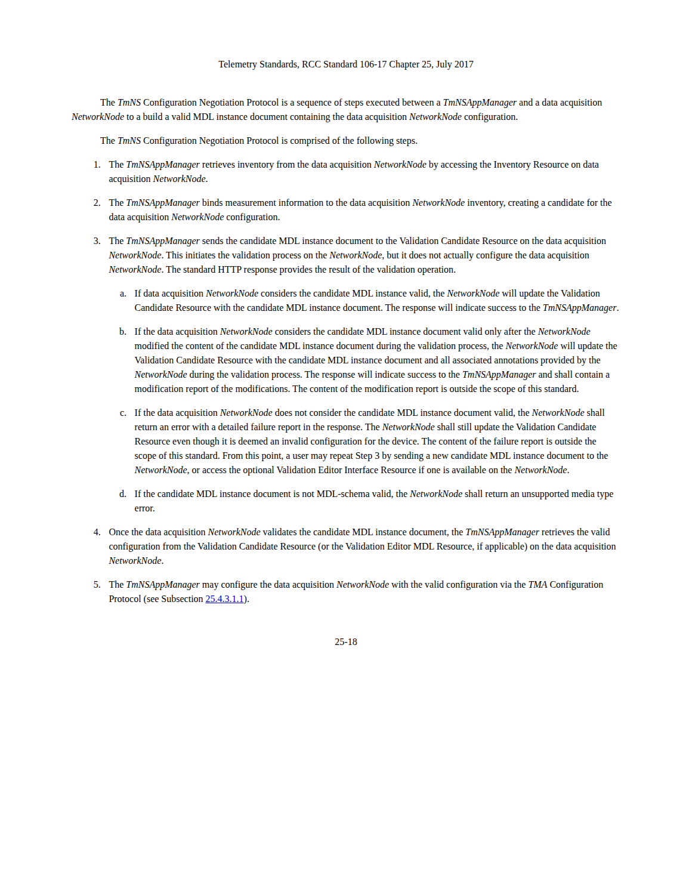Telemetry Standards, RCC Standard 106-17 Chapter 25, July 2017
The TmNS Configuration Negotiation Protocol is a sequence of steps executed between a TmNSAppManager and a data acquisition NetworkNode to a build a valid MDL instance document containing the data acquisition NetworkNode configuration.
The TmNS Configuration Negotiation Protocol is comprised of the following steps.
The TmNSAppManager retrieves inventory from the data acquisition NetworkNode by accessing the Inventory Resource on data acquisition NetworkNode.
The TmNSAppManager binds measurement information to the data acquisition NetworkNode inventory, creating a candidate for the data acquisition NetworkNode configuration.
The TmNSAppManager sends the candidate MDL instance document to the Validation Candidate Resource on the data acquisition NetworkNode. This initiates the validation process on the NetworkNode, but it does not actually configure the data acquisition NetworkNode. The standard HTTP response provides the result of the validation operation.
If data acquisition NetworkNode considers the candidate MDL instance valid, the NetworkNode will update the Validation Candidate Resource with the candidate MDL instance document. The response will indicate success to the TmNSAppManager.
If the data acquisition NetworkNode considers the candidate MDL instance document valid only after the NetworkNode modified the content of the candidate MDL instance document during the validation process, the NetworkNode will update the Validation Candidate Resource with the candidate MDL instance document and all associated annotations provided by the NetworkNode during the validation process. The response will indicate success to the TmNSAppManager and shall contain a modification report of the modifications. The content of the modification report is outside the scope of this standard.
If the data acquisition NetworkNode does not consider the candidate MDL instance document valid, the NetworkNode shall return an error with a detailed failure report in the response. The NetworkNode shall still update the Validation Candidate Resource even though it is deemed an invalid configuration for the device. The content of the failure report is outside the scope of this standard. From this point, a user may repeat Step 3 by sending a new candidate MDL instance document to the NetworkNode, or access the optional Validation Editor Interface Resource if one is available on the NetworkNode.
If the candidate MDL instance document is not MDL-schema valid, the NetworkNode shall return an unsupported media type error.
Once the data acquisition NetworkNode validates the candidate MDL instance document, the TmNSAppManager retrieves the valid configuration from the Validation Candidate Resource (or the Validation Editor MDL Resource, if applicable) on the data acquisition NetworkNode.
The TmNSAppManager may configure the data acquisition NetworkNode with the valid configuration via the TMA Configuration Protocol (see Subsection 25.4.3.1.1).
25-18